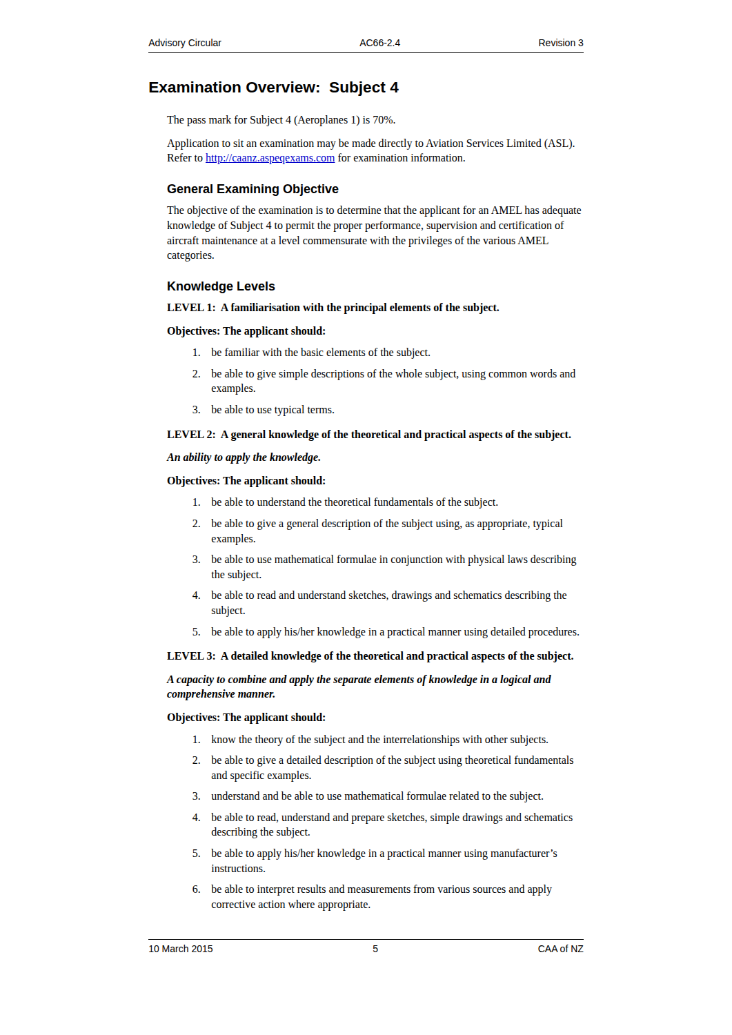Advisory Circular
AC66-2.4
Revision 3
Examination Overview: Subject 4
The pass mark for Subject 4 (Aeroplanes 1) is 70%.
Application to sit an examination may be made directly to Aviation Services Limited (ASL). Refer to http://caanz.aspeqexams.com for examination information.
General Examining Objective
The objective of the examination is to determine that the applicant for an AMEL has adequate knowledge of Subject 4 to permit the proper performance, supervision and certification of aircraft maintenance at a level commensurate with the privileges of the various AMEL categories.
Knowledge Levels
LEVEL 1: A familiarisation with the principal elements of the subject.
Objectives: The applicant should:
be familiar with the basic elements of the subject.
be able to give simple descriptions of the whole subject, using common words and examples.
be able to use typical terms.
LEVEL 2: A general knowledge of the theoretical and practical aspects of the subject.
An ability to apply the knowledge.
Objectives: The applicant should:
be able to understand the theoretical fundamentals of the subject.
be able to give a general description of the subject using, as appropriate, typical examples.
be able to use mathematical formulae in conjunction with physical laws describing the subject.
be able to read and understand sketches, drawings and schematics describing the subject.
be able to apply his/her knowledge in a practical manner using detailed procedures.
LEVEL 3: A detailed knowledge of the theoretical and practical aspects of the subject.
A capacity to combine and apply the separate elements of knowledge in a logical and comprehensive manner.
Objectives: The applicant should:
know the theory of the subject and the interrelationships with other subjects.
be able to give a detailed description of the subject using theoretical fundamentals and specific examples.
understand and be able to use mathematical formulae related to the subject.
be able to read, understand and prepare sketches, simple drawings and schematics describing the subject.
be able to apply his/her knowledge in a practical manner using manufacturer’s instructions.
be able to interpret results and measurements from various sources and apply corrective action where appropriate.
10 March 2015
5
CAA of NZ